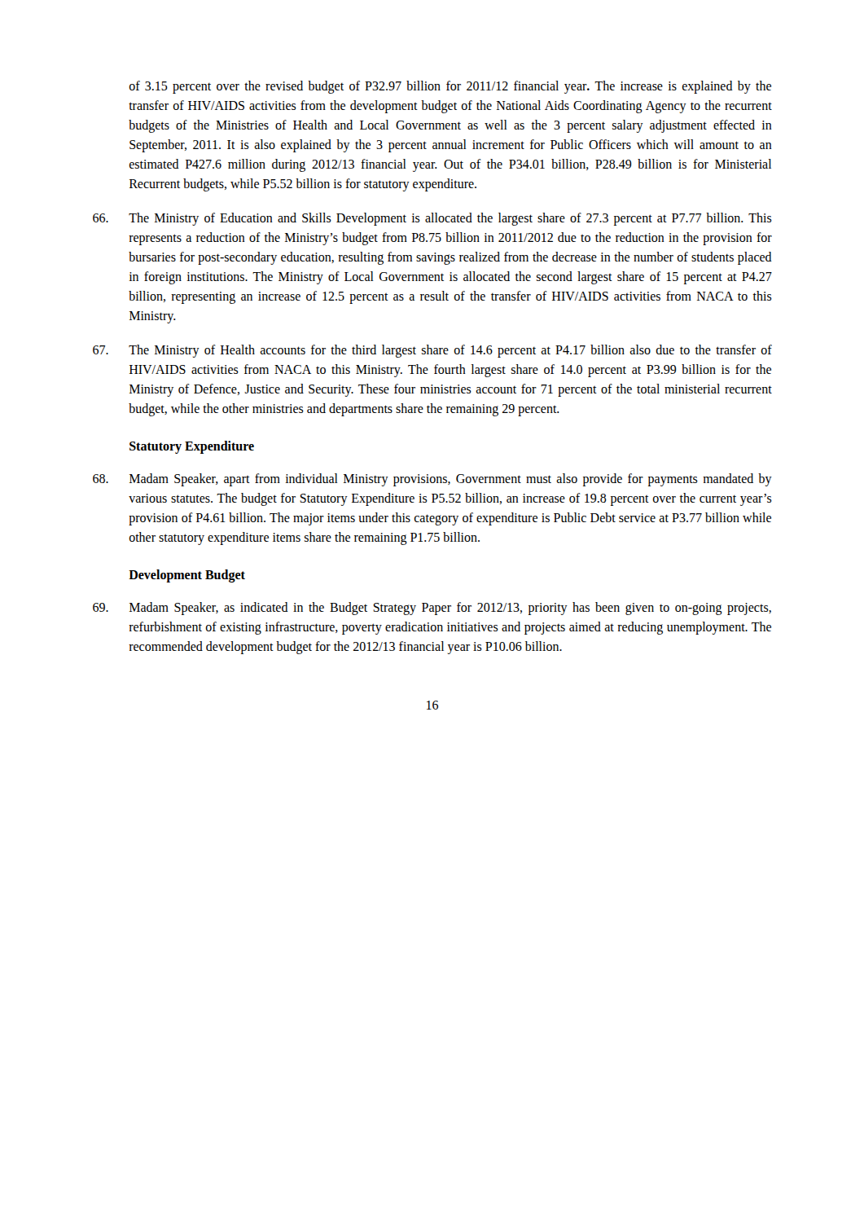of 3.15 percent over the revised budget of P32.97 billion for 2011/12 financial year. The increase is explained by the transfer of HIV/AIDS activities from the development budget of the National Aids Coordinating Agency to the recurrent budgets of the Ministries of Health and Local Government as well as the 3 percent salary adjustment effected in September, 2011. It is also explained by the 3 percent annual increment for Public Officers which will amount to an estimated P427.6 million during 2012/13 financial year. Out of the P34.01 billion, P28.49 billion is for Ministerial Recurrent budgets, while P5.52 billion is for statutory expenditure.
66.
The Ministry of Education and Skills Development is allocated the largest share of 27.3 percent at P7.77 billion. This represents a reduction of the Ministry’s budget from P8.75 billion in 2011/2012 due to the reduction in the provision for bursaries for post-secondary education, resulting from savings realized from the decrease in the number of students placed in foreign institutions. The Ministry of Local Government is allocated the second largest share of 15 percent at P4.27 billion, representing an increase of 12.5 percent as a result of the transfer of HIV/AIDS activities from NACA to this Ministry.
67.
The Ministry of Health accounts for the third largest share of 14.6 percent at P4.17 billion also due to the transfer of HIV/AIDS activities from NACA to this Ministry. The fourth largest share of 14.0 percent at P3.99 billion is for the Ministry of Defence, Justice and Security. These four ministries account for 71 percent of the total ministerial recurrent budget, while the other ministries and departments share the remaining 29 percent.
Statutory Expenditure
68.
Madam Speaker, apart from individual Ministry provisions, Government must also provide for payments mandated by various statutes. The budget for Statutory Expenditure is P5.52 billion, an increase of 19.8 percent over the current year’s provision of P4.61 billion. The major items under this category of expenditure is Public Debt service at P3.77 billion while other statutory expenditure items share the remaining P1.75 billion.
Development Budget
69.
Madam Speaker, as indicated in the Budget Strategy Paper for 2012/13, priority has been given to on-going projects, refurbishment of existing infrastructure, poverty eradication initiatives and projects aimed at reducing unemployment. The recommended development budget for the 2012/13 financial year is P10.06 billion.
16